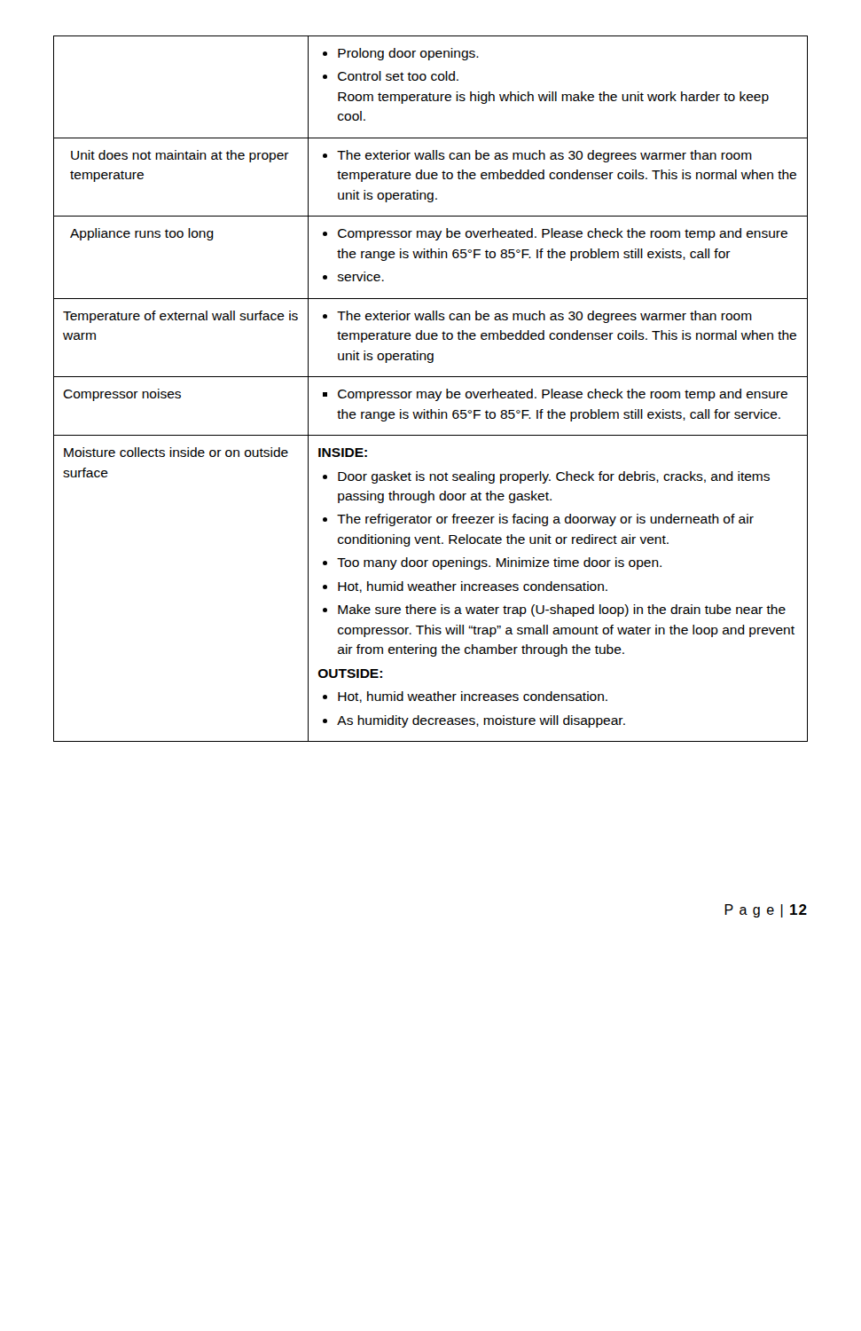| | Prolong door openings. Control set too cold. Room temperature is high which will make the unit work harder to keep cool. |
| Unit does not maintain at the proper temperature | The exterior walls can be as much as 30 degrees warmer than room temperature due to the embedded condenser coils. This is normal when the unit is operating. |
| Appliance runs too long | Compressor may be overheated. Please check the room temp and ensure the range is within 65°F to 85°F. If the problem still exists, call for service. |
| Temperature of external wall surface is warm | The exterior walls can be as much as 30 degrees warmer than room temperature due to the embedded condenser coils. This is normal when the unit is operating |
| Compressor noises | Compressor may be overheated. Please check the room temp and ensure the range is within 65°F to 85°F. If the problem still exists, call for service. |
| Moisture collects inside or on outside surface | INSIDE: Door gasket is not sealing properly. Check for debris, cracks, and items passing through door at the gasket. The refrigerator or freezer is facing a doorway or is underneath of air conditioning vent. Relocate the unit or redirect air vent. Too many door openings. Minimize time door is open. Hot, humid weather increases condensation. Make sure there is a water trap (U-shaped loop) in the drain tube near the compressor. This will “trap” a small amount of water in the loop and prevent air from entering the chamber through the tube. OUTSIDE: Hot, humid weather increases condensation. As humidity decreases, moisture will disappear. |
P a g e | 12